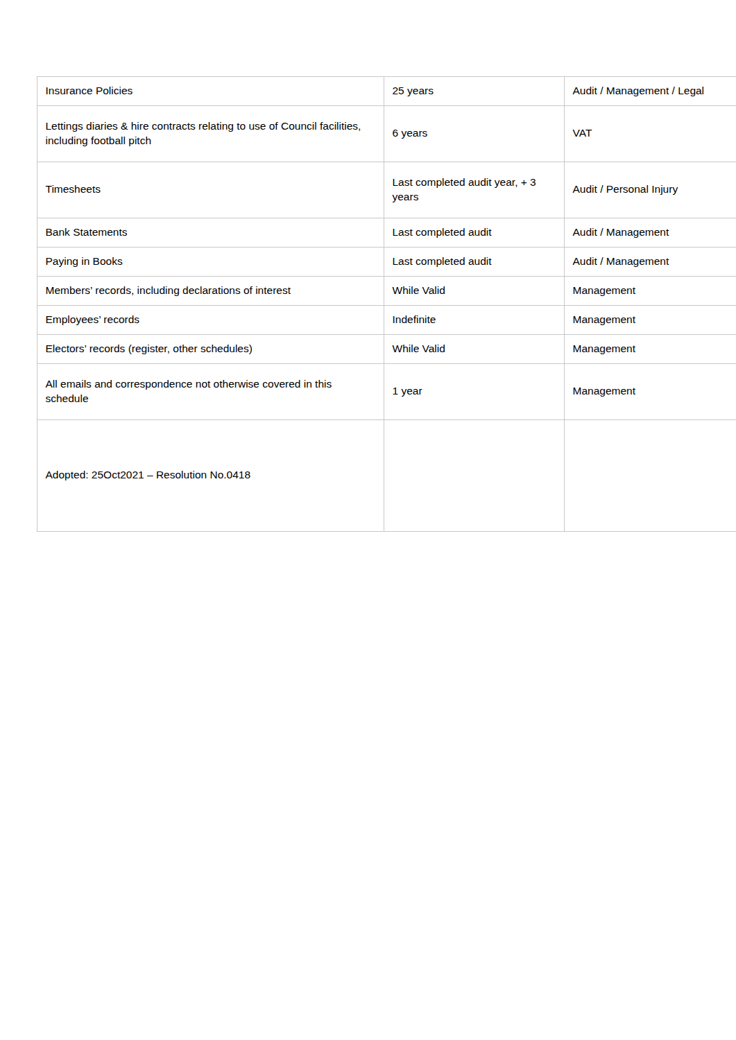| Insurance Policies | 25 years | Audit / Management / Legal |
| Lettings diaries & hire contracts relating to use of Council facilities, including football pitch | 6 years | VAT |
| Timesheets | Last completed audit year, + 3 years | Audit / Personal Injury |
| Bank Statements | Last completed audit | Audit / Management |
| Paying in Books | Last completed audit | Audit / Management |
| Members’ records, including declarations of interest | While Valid | Management |
| Employees’ records | Indefinite | Management |
| Electors’ records (register, other schedules) | While Valid | Management |
| All emails and correspondence not otherwise covered in this schedule | 1 year | Management |
| Adopted: 25Oct2021 – Resolution No.0418 | | |